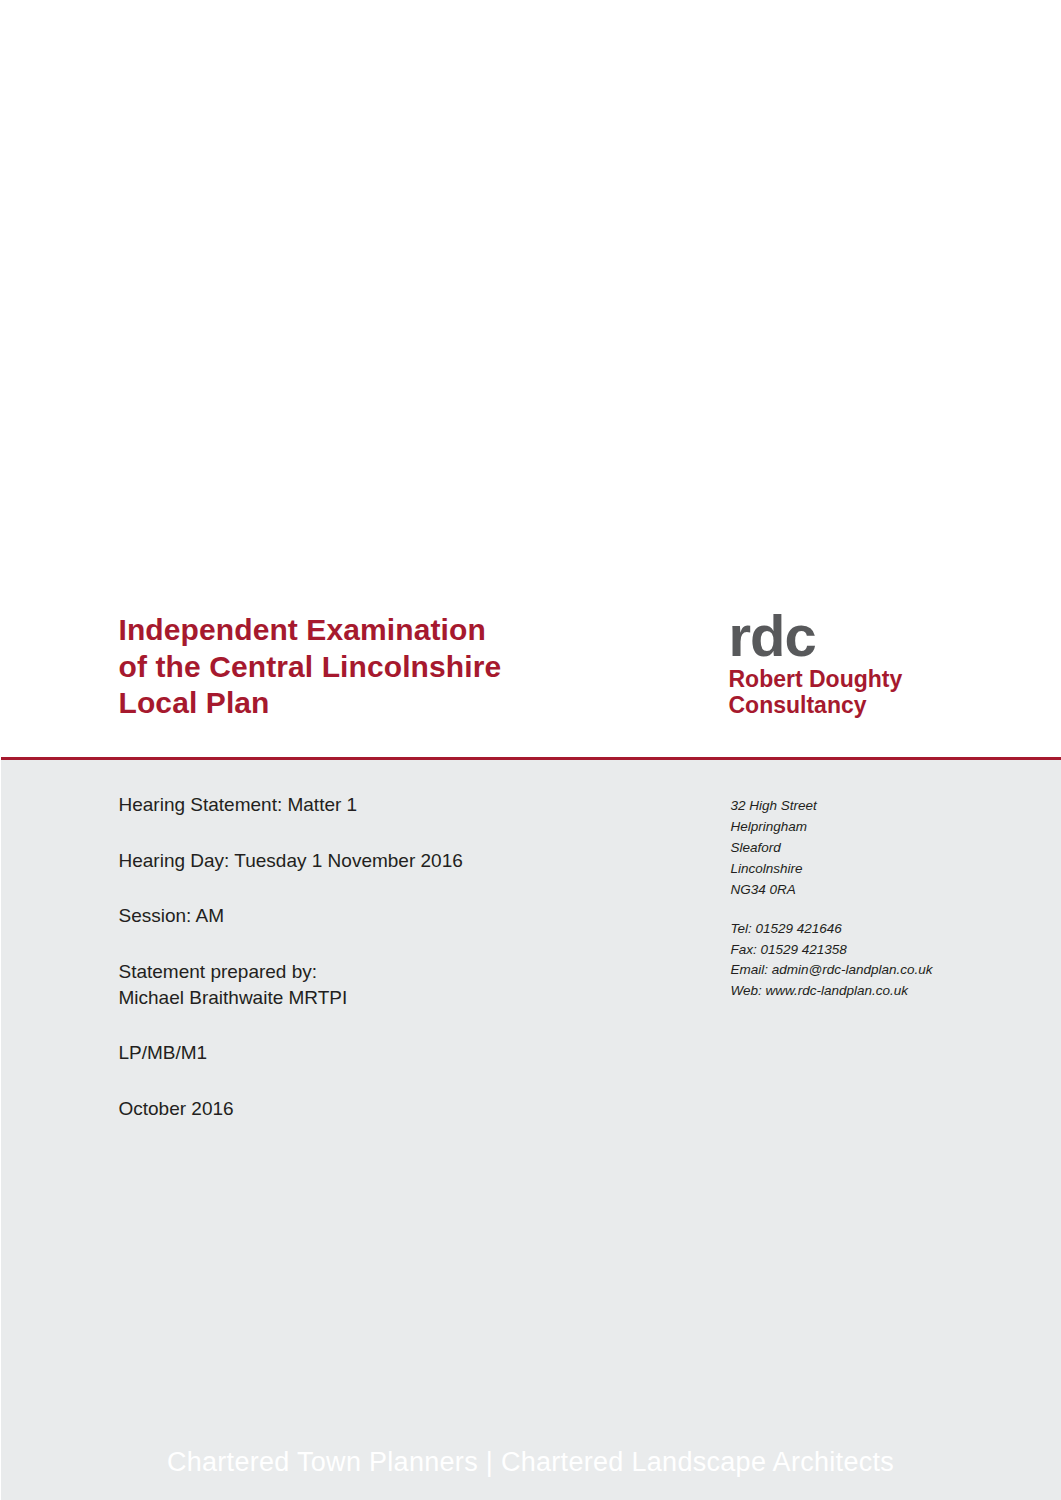Independent Examination
of the Central Lincolnshire
Local Plan
rdc
Robert Doughty
Consultancy
Hearing Statement: Matter 1
Hearing Day: Tuesday 1 November 2016
Session: AM
Statement prepared by:
Michael Braithwaite MRTPI
LP/MB/M1
October 2016
32 High Street
Helpringham
Sleaford
Lincolnshire
NG34 0RA
Tel: 01529 421646
Fax: 01529 421358
Email: admin@rdc-landplan.co.uk
Web: www.rdc-landplan.co.uk
Chartered Town Planners | Chartered Landscape Architects